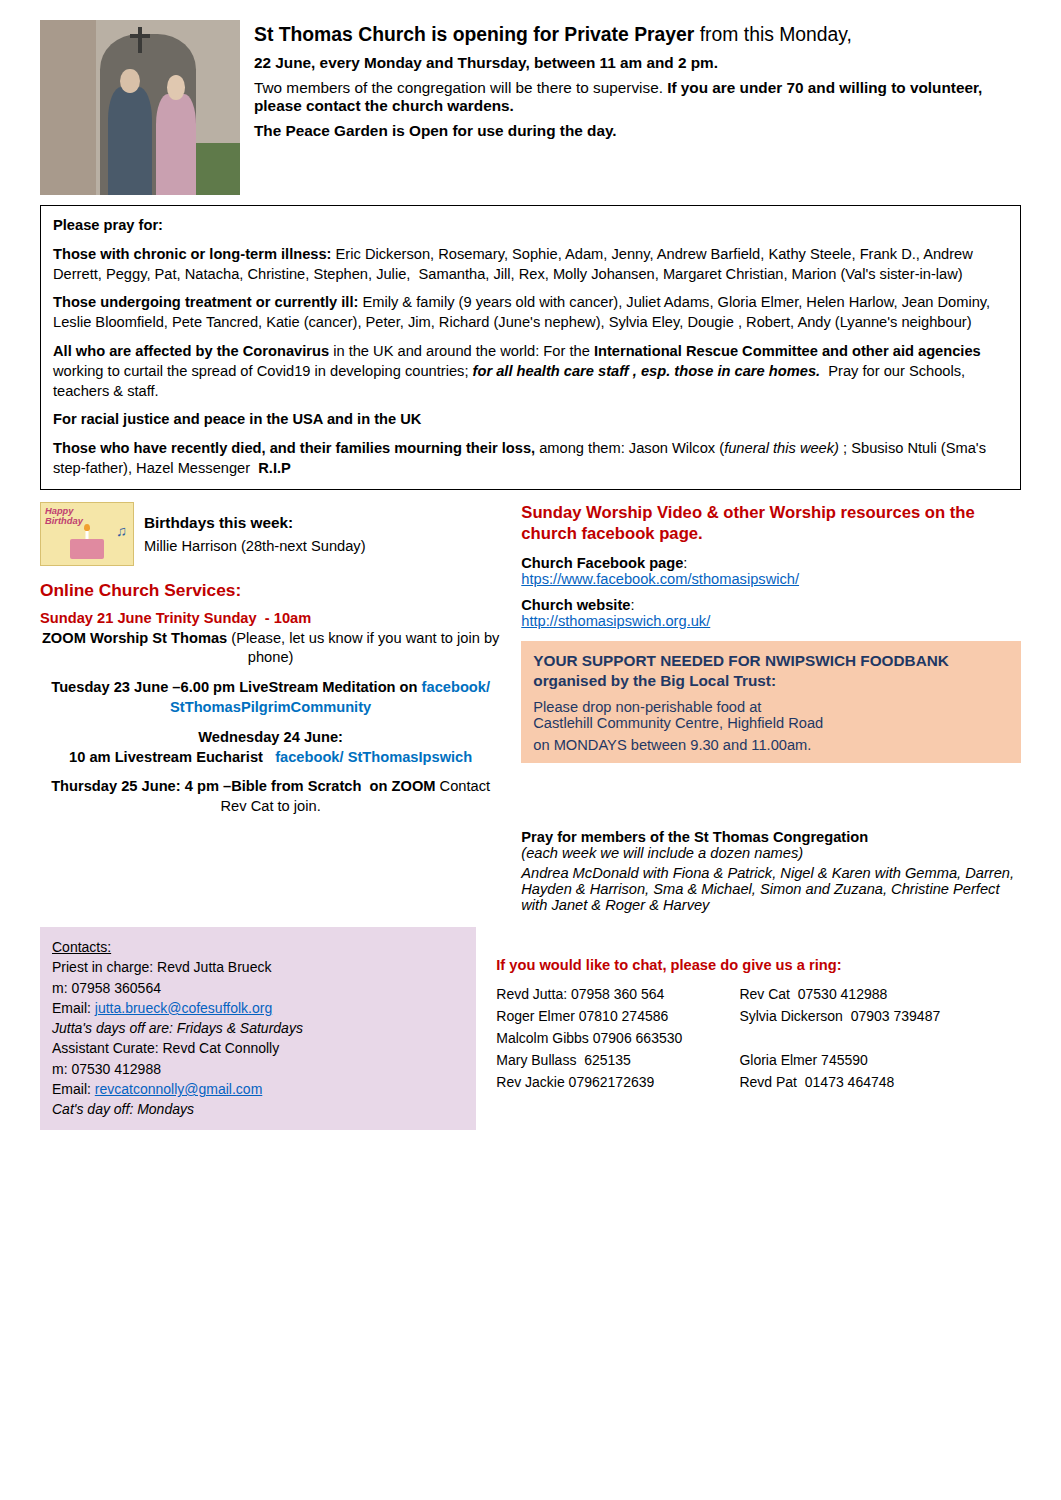St Thomas Church is opening for Private Prayer from this Monday,
22 June, every Monday and Thursday, between 11 am and 2 pm.
Two members of the congregation will be there to supervise. If you are under 70 and willing to volunteer, please contact the church wardens.
The Peace Garden is Open for use during the day.
Please pray for:
Those with chronic or long-term illness: Eric Dickerson, Rosemary, Sophie, Adam, Jenny, Andrew Barfield, Kathy Steele, Frank D., Andrew Derrett, Peggy, Pat, Natacha, Christine, Stephen, Julie, Samantha, Jill, Rex, Molly Johansen, Margaret Christian, Marion (Val's sister-in-law)
Those undergoing treatment or currently ill: Emily & family (9 years old with cancer), Juliet Adams, Gloria Elmer, Helen Harlow, Jean Dominy, Leslie Bloomfield, Pete Tancred, Katie (cancer), Peter, Jim, Richard (June's nephew), Sylvia Eley, Dougie , Robert, Andy (Lyanne's neighbour)
All who are affected by the Coronavirus in the UK and around the world: For the International Rescue Committee and other aid agencies working to curtail the spread of Covid19 in developing countries; for all health care staff , esp. those in care homes. Pray for our Schools, teachers & staff.
For racial justice and peace in the USA and in the UK
Those who have recently died, and their families mourning their loss, among them: Jason Wilcox (funeral this week) ; Sbusiso Ntuli (Sma's step-father), Hazel Messenger R.I.P
Happy
Birthday
♫
Birthdays this week:
Millie Harrison (28th-next Sunday)
Online Church Services:
Sunday 21 June Trinity Sunday - 10am
ZOOM Worship St Thomas (Please, let us know if you want to join by phone)
Tuesday 23 June –6.00 pm LiveStream Meditation on facebook/ StThomasPilgrimCommunity
Wednesday 24 June:
10 am Livestream Eucharist facebook/ StThomasIpswich
Thursday 25 June: 4 pm –Bible from Scratch on ZOOM Contact Rev Cat to join.
Sunday Worship Video & other Worship resources on the church facebook page.
Church Facebook page:
htps://www.facebook.com/sthomasipswich/
Church website:
http://sthomasipswich.org.uk/
YOUR SUPPORT NEEDED FOR NWIPSWICH FOODBANK organised by the Big Local Trust:
Please drop non-perishable food at
Castlehill Community Centre, Highfield Road
on MONDAYS between 9.30 and 11.00am.
Pray for members of the St Thomas Congregation
(each week we will include a dozen names)
Andrea McDonald with Fiona & Patrick, Nigel & Karen with Gemma, Darren, Hayden & Harrison, Sma & Michael, Simon and Zuzana, Christine Perfect with Janet & Roger & Harvey
Contacts:
Priest in charge: Revd Jutta Brueck
m: 07958 360564
Email: jutta.brueck@cofesuffolk.org
Jutta's days off are: Fridays & Saturdays
Assistant Curate: Revd Cat Connolly
m: 07530 412988
Email: revcatconnolly@gmail.com
Cat's day off: Mondays
If you would like to chat, please do give us a ring:
| Revd Jutta: 07958 360 564 | Rev Cat 07530 412988 |
| Roger Elmer 07810 274586 | Sylvia Dickerson 07903 739487 |
| Malcolm Gibbs 07906 663530 |
| Mary Bullass 625135 | Gloria Elmer 745590 |
| Rev Jackie 07962172639 | Revd Pat 01473 464748 |